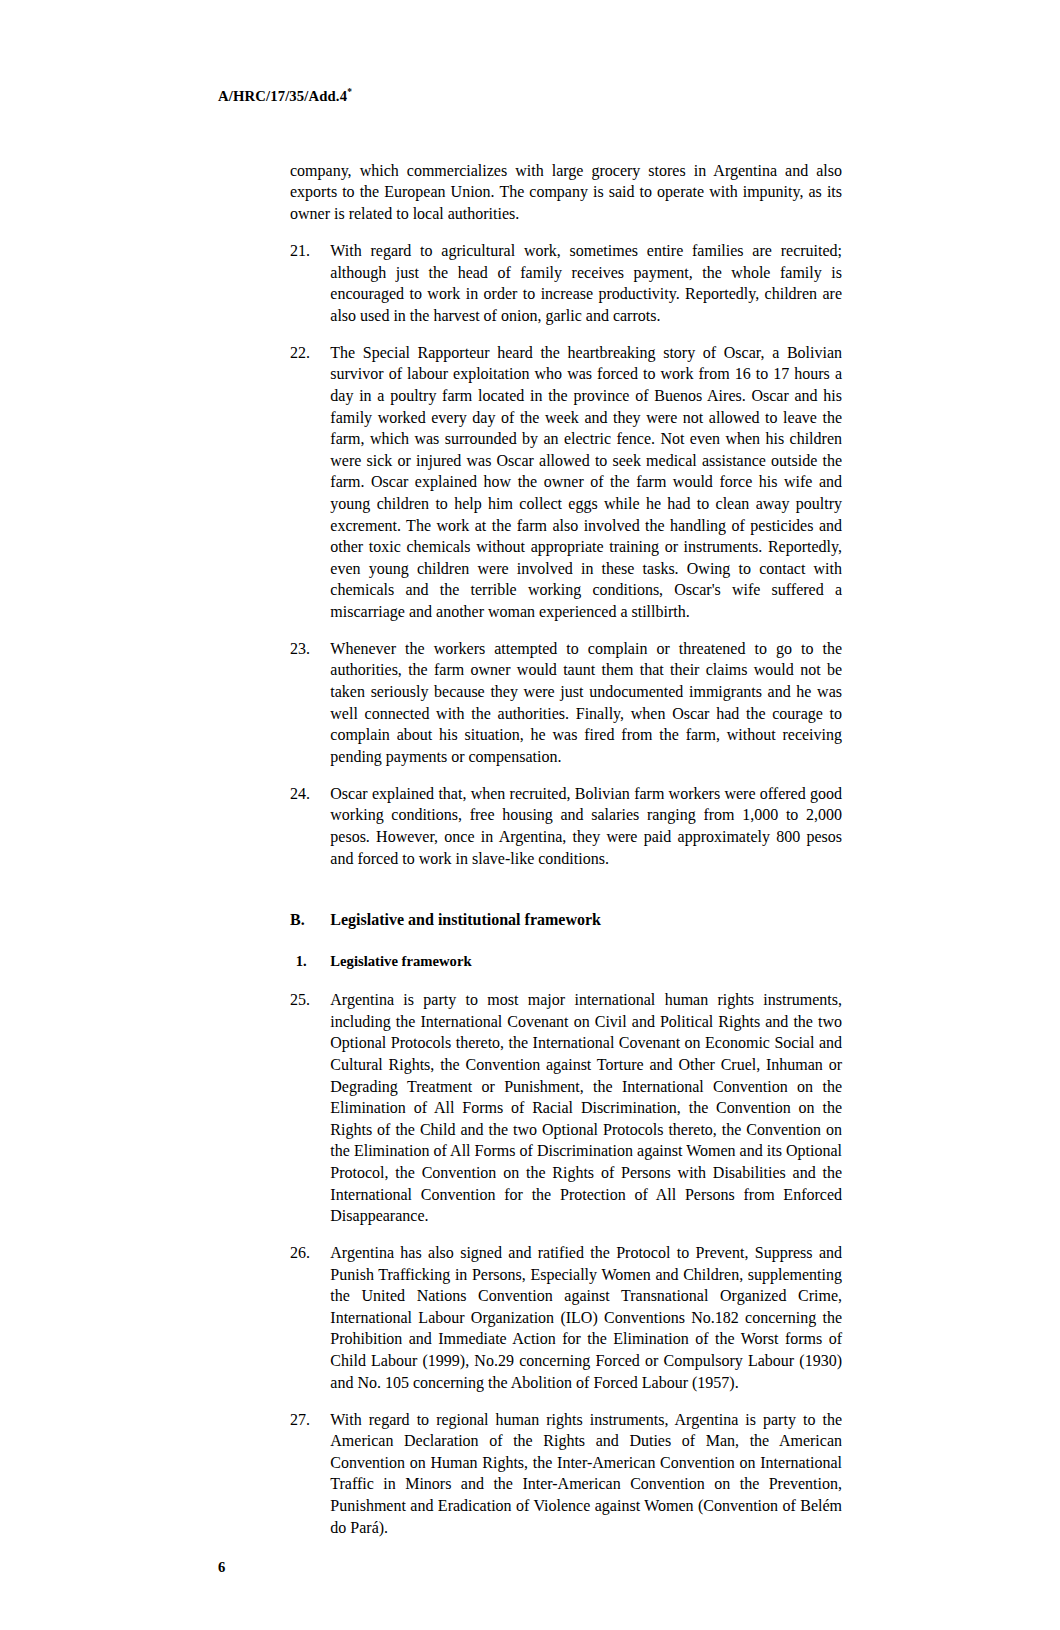A/HRC/17/35/Add.4*
company, which commercializes with large grocery stores in Argentina and also exports to the European Union. The company is said to operate with impunity, as its owner is related to local authorities.
21. With regard to agricultural work, sometimes entire families are recruited; although just the head of family receives payment, the whole family is encouraged to work in order to increase productivity. Reportedly, children are also used in the harvest of onion, garlic and carrots.
22. The Special Rapporteur heard the heartbreaking story of Oscar, a Bolivian survivor of labour exploitation who was forced to work from 16 to 17 hours a day in a poultry farm located in the province of Buenos Aires. Oscar and his family worked every day of the week and they were not allowed to leave the farm, which was surrounded by an electric fence. Not even when his children were sick or injured was Oscar allowed to seek medical assistance outside the farm. Oscar explained how the owner of the farm would force his wife and young children to help him collect eggs while he had to clean away poultry excrement. The work at the farm also involved the handling of pesticides and other toxic chemicals without appropriate training or instruments. Reportedly, even young children were involved in these tasks. Owing to contact with chemicals and the terrible working conditions, Oscar's wife suffered a miscarriage and another woman experienced a stillbirth.
23. Whenever the workers attempted to complain or threatened to go to the authorities, the farm owner would taunt them that their claims would not be taken seriously because they were just undocumented immigrants and he was well connected with the authorities. Finally, when Oscar had the courage to complain about his situation, he was fired from the farm, without receiving pending payments or compensation.
24. Oscar explained that, when recruited, Bolivian farm workers were offered good working conditions, free housing and salaries ranging from 1,000 to 2,000 pesos. However, once in Argentina, they were paid approximately 800 pesos and forced to work in slave-like conditions.
B. Legislative and institutional framework
1. Legislative framework
25. Argentina is party to most major international human rights instruments, including the International Covenant on Civil and Political Rights and the two Optional Protocols thereto, the International Covenant on Economic Social and Cultural Rights, the Convention against Torture and Other Cruel, Inhuman or Degrading Treatment or Punishment, the International Convention on the Elimination of All Forms of Racial Discrimination, the Convention on the Rights of the Child and the two Optional Protocols thereto, the Convention on the Elimination of All Forms of Discrimination against Women and its Optional Protocol, the Convention on the Rights of Persons with Disabilities and the International Convention for the Protection of All Persons from Enforced Disappearance.
26. Argentina has also signed and ratified the Protocol to Prevent, Suppress and Punish Trafficking in Persons, Especially Women and Children, supplementing the United Nations Convention against Transnational Organized Crime, International Labour Organization (ILO) Conventions No.182 concerning the Prohibition and Immediate Action for the Elimination of the Worst forms of Child Labour (1999), No.29 concerning Forced or Compulsory Labour (1930) and No. 105 concerning the Abolition of Forced Labour (1957).
27. With regard to regional human rights instruments, Argentina is party to the American Declaration of the Rights and Duties of Man, the American Convention on Human Rights, the Inter-American Convention on International Traffic in Minors and the Inter-American Convention on the Prevention, Punishment and Eradication of Violence against Women (Convention of Belém do Pará).
6